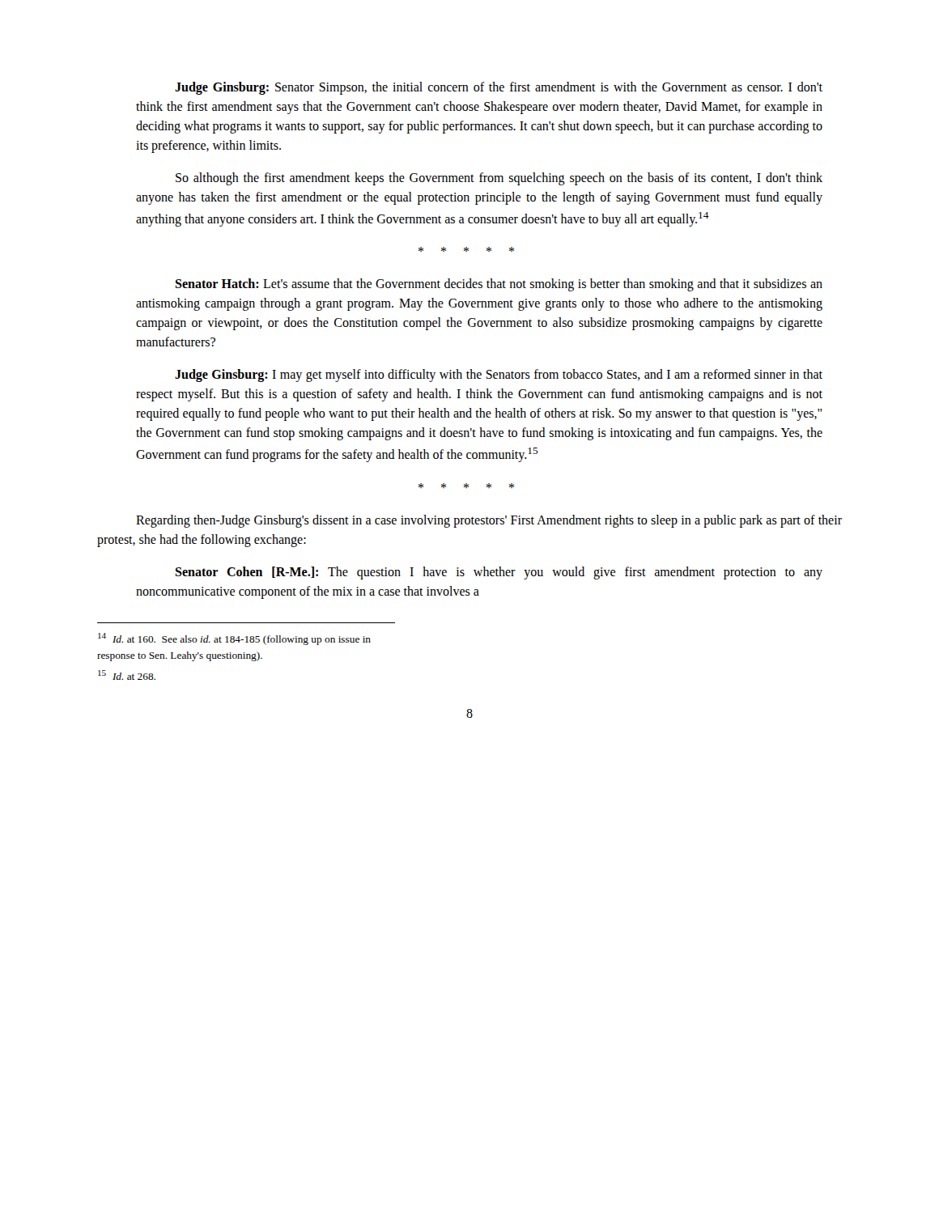Judge Ginsburg: Senator Simpson, the initial concern of the first amendment is with the Government as censor. I don't think the first amendment says that the Government can't choose Shakespeare over modern theater, David Mamet, for example in deciding what programs it wants to support, say for public performances. It can't shut down speech, but it can purchase according to its preference, within limits.
So although the first amendment keeps the Government from squelching speech on the basis of its content, I don't think anyone has taken the first amendment or the equal protection principle to the length of saying Government must fund equally anything that anyone considers art. I think the Government as a consumer doesn't have to buy all art equally.14
* * * * *
Senator Hatch: Let's assume that the Government decides that not smoking is better than smoking and that it subsidizes an antismoking campaign through a grant program. May the Government give grants only to those who adhere to the antismoking campaign or viewpoint, or does the Constitution compel the Government to also subsidize prosmoking campaigns by cigarette manufacturers?
Judge Ginsburg: I may get myself into difficulty with the Senators from tobacco States, and I am a reformed sinner in that respect myself. But this is a question of safety and health. I think the Government can fund antismoking campaigns and is not required equally to fund people who want to put their health and the health of others at risk. So my answer to that question is "yes," the Government can fund stop smoking campaigns and it doesn't have to fund smoking is intoxicating and fun campaigns. Yes, the Government can fund programs for the safety and health of the community.15
* * * * *
Regarding then-Judge Ginsburg's dissent in a case involving protestors' First Amendment rights to sleep in a public park as part of their protest, she had the following exchange:
Senator Cohen [R-Me.]: The question I have is whether you would give first amendment protection to any noncommunicative component of the mix in a case that involves a
14 Id. at 160. See also id. at 184-185 (following up on issue in response to Sen. Leahy's questioning).
15 Id. at 268.
8